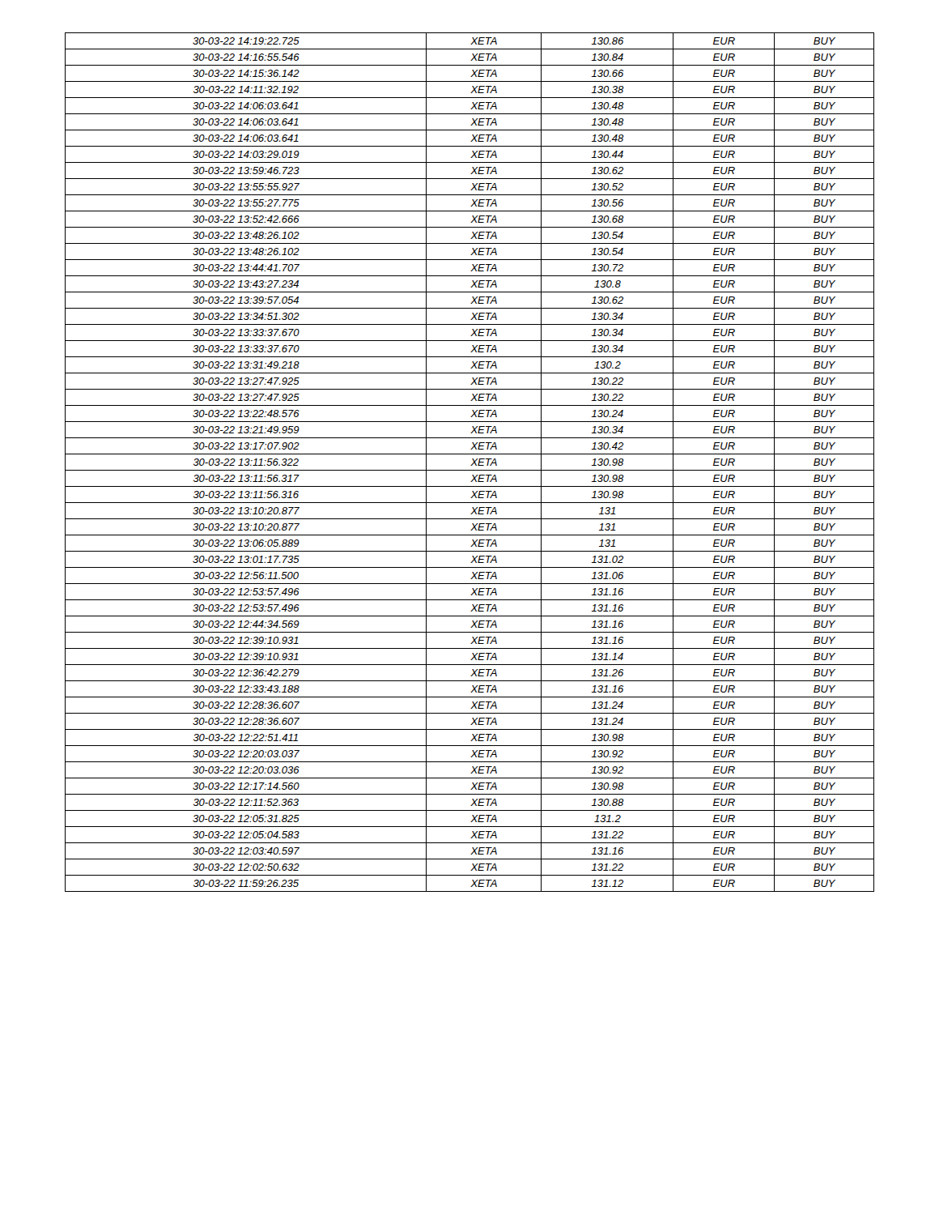| 30-03-22 14:19:22.725 | XETA | 130.86 | EUR | BUY |
| 30-03-22 14:16:55.546 | XETA | 130.84 | EUR | BUY |
| 30-03-22 14:15:36.142 | XETA | 130.66 | EUR | BUY |
| 30-03-22 14:11:32.192 | XETA | 130.38 | EUR | BUY |
| 30-03-22 14:06:03.641 | XETA | 130.48 | EUR | BUY |
| 30-03-22 14:06:03.641 | XETA | 130.48 | EUR | BUY |
| 30-03-22 14:06:03.641 | XETA | 130.48 | EUR | BUY |
| 30-03-22 14:03:29.019 | XETA | 130.44 | EUR | BUY |
| 30-03-22 13:59:46.723 | XETA | 130.62 | EUR | BUY |
| 30-03-22 13:55:55.927 | XETA | 130.52 | EUR | BUY |
| 30-03-22 13:55:27.775 | XETA | 130.56 | EUR | BUY |
| 30-03-22 13:52:42.666 | XETA | 130.68 | EUR | BUY |
| 30-03-22 13:48:26.102 | XETA | 130.54 | EUR | BUY |
| 30-03-22 13:48:26.102 | XETA | 130.54 | EUR | BUY |
| 30-03-22 13:44:41.707 | XETA | 130.72 | EUR | BUY |
| 30-03-22 13:43:27.234 | XETA | 130.8 | EUR | BUY |
| 30-03-22 13:39:57.054 | XETA | 130.62 | EUR | BUY |
| 30-03-22 13:34:51.302 | XETA | 130.34 | EUR | BUY |
| 30-03-22 13:33:37.670 | XETA | 130.34 | EUR | BUY |
| 30-03-22 13:33:37.670 | XETA | 130.34 | EUR | BUY |
| 30-03-22 13:31:49.218 | XETA | 130.2 | EUR | BUY |
| 30-03-22 13:27:47.925 | XETA | 130.22 | EUR | BUY |
| 30-03-22 13:27:47.925 | XETA | 130.22 | EUR | BUY |
| 30-03-22 13:22:48.576 | XETA | 130.24 | EUR | BUY |
| 30-03-22 13:21:49.959 | XETA | 130.34 | EUR | BUY |
| 30-03-22 13:17:07.902 | XETA | 130.42 | EUR | BUY |
| 30-03-22 13:11:56.322 | XETA | 130.98 | EUR | BUY |
| 30-03-22 13:11:56.317 | XETA | 130.98 | EUR | BUY |
| 30-03-22 13:11:56.316 | XETA | 130.98 | EUR | BUY |
| 30-03-22 13:10:20.877 | XETA | 131 | EUR | BUY |
| 30-03-22 13:10:20.877 | XETA | 131 | EUR | BUY |
| 30-03-22 13:06:05.889 | XETA | 131 | EUR | BUY |
| 30-03-22 13:01:17.735 | XETA | 131.02 | EUR | BUY |
| 30-03-22 12:56:11.500 | XETA | 131.06 | EUR | BUY |
| 30-03-22 12:53:57.496 | XETA | 131.16 | EUR | BUY |
| 30-03-22 12:53:57.496 | XETA | 131.16 | EUR | BUY |
| 30-03-22 12:44:34.569 | XETA | 131.16 | EUR | BUY |
| 30-03-22 12:39:10.931 | XETA | 131.16 | EUR | BUY |
| 30-03-22 12:39:10.931 | XETA | 131.14 | EUR | BUY |
| 30-03-22 12:36:42.279 | XETA | 131.26 | EUR | BUY |
| 30-03-22 12:33:43.188 | XETA | 131.16 | EUR | BUY |
| 30-03-22 12:28:36.607 | XETA | 131.24 | EUR | BUY |
| 30-03-22 12:28:36.607 | XETA | 131.24 | EUR | BUY |
| 30-03-22 12:22:51.411 | XETA | 130.98 | EUR | BUY |
| 30-03-22 12:20:03.037 | XETA | 130.92 | EUR | BUY |
| 30-03-22 12:20:03.036 | XETA | 130.92 | EUR | BUY |
| 30-03-22 12:17:14.560 | XETA | 130.98 | EUR | BUY |
| 30-03-22 12:11:52.363 | XETA | 130.88 | EUR | BUY |
| 30-03-22 12:05:31.825 | XETA | 131.2 | EUR | BUY |
| 30-03-22 12:05:04.583 | XETA | 131.22 | EUR | BUY |
| 30-03-22 12:03:40.597 | XETA | 131.16 | EUR | BUY |
| 30-03-22 12:02:50.632 | XETA | 131.22 | EUR | BUY |
| 30-03-22 11:59:26.235 | XETA | 131.12 | EUR | BUY |